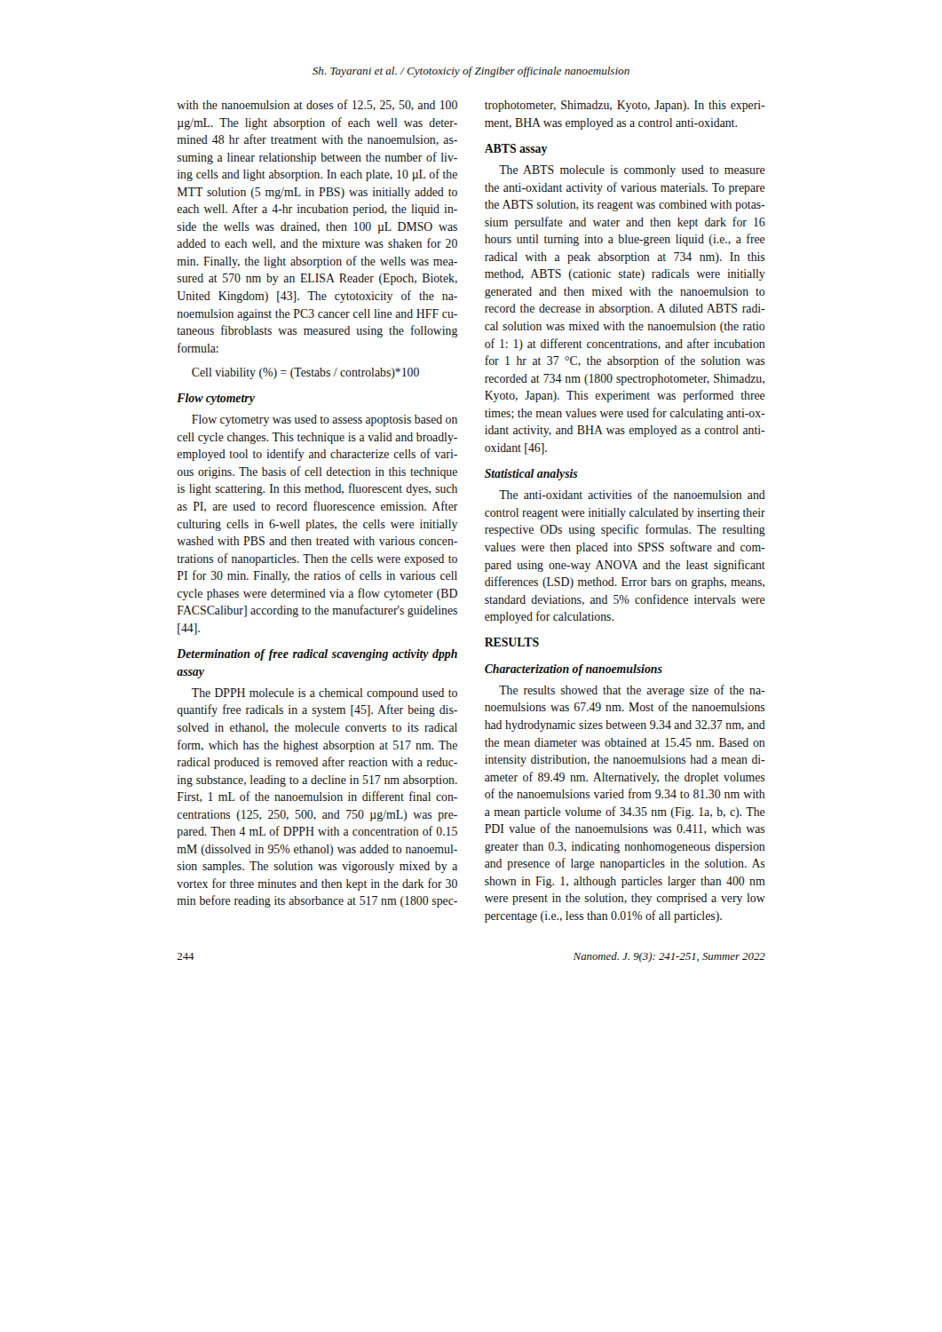Sh. Tayarani et al. / Cytotoxiciy of Zingiber officinale nanoemulsion
with the nanoemulsion at doses of 12.5, 25, 50, and 100 µg/mL. The light absorption of each well was determined 48 hr after treatment with the nanoemulsion, assuming a linear relationship between the number of living cells and light absorption. In each plate, 10 µL of the MTT solution (5 mg/mL in PBS) was initially added to each well. After a 4-hr incubation period, the liquid inside the wells was drained, then 100 µL DMSO was added to each well, and the mixture was shaken for 20 min. Finally, the light absorption of the wells was measured at 570 nm by an ELISA Reader (Epoch, Biotek, United Kingdom) [43]. The cytotoxicity of the nanoemulsion against the PC3 cancer cell line and HFF cutaneous fibroblasts was measured using the following formula:
Cell viability (%) = (Testabs / controlabs)*100
Flow cytometry
Flow cytometry was used to assess apoptosis based on cell cycle changes. This technique is a valid and broadly-employed tool to identify and characterize cells of various origins. The basis of cell detection in this technique is light scattering. In this method, fluorescent dyes, such as PI, are used to record fluorescence emission. After culturing cells in 6-well plates, the cells were initially washed with PBS and then treated with various concentrations of nanoparticles. Then the cells were exposed to PI for 30 min. Finally, the ratios of cells in various cell cycle phases were determined via a flow cytometer (BD FACSCalibur] according to the manufacturer's guidelines [44].
Determination of free radical scavenging activity dpph assay
The DPPH molecule is a chemical compound used to quantify free radicals in a system [45]. After being dissolved in ethanol, the molecule converts to its radical form, which has the highest absorption at 517 nm. The radical produced is removed after reaction with a reducing substance, leading to a decline in 517 nm absorption. First, 1 mL of the nanoemulsion in different final concentrations (125, 250, 500, and 750 µg/mL) was prepared. Then 4 mL of DPPH with a concentration of 0.15 mM (dissolved in 95% ethanol) was added to nanoemulsion samples. The solution was vigorously mixed by a vortex for three minutes and then kept in the dark for 30 min before reading its absorbance at 517 nm (1800 spectrophotometer, Shimadzu, Kyoto, Japan). In this experiment, BHA was employed as a control anti-oxidant.
ABTS assay
The ABTS molecule is commonly used to measure the anti-oxidant activity of various materials. To prepare the ABTS solution, its reagent was combined with potassium persulfate and water and then kept dark for 16 hours until turning into a blue-green liquid (i.e., a free radical with a peak absorption at 734 nm). In this method, ABTS (cationic state) radicals were initially generated and then mixed with the nanoemulsion to record the decrease in absorption. A diluted ABTS radical solution was mixed with the nanoemulsion (the ratio of 1: 1) at different concentrations, and after incubation for 1 hr at 37 °C, the absorption of the solution was recorded at 734 nm (1800 spectrophotometer, Shimadzu, Kyoto, Japan). This experiment was performed three times; the mean values were used for calculating anti-oxidant activity, and BHA was employed as a control anti-oxidant [46].
Statistical analysis
The anti-oxidant activities of the nanoemulsion and control reagent were initially calculated by inserting their respective ODs using specific formulas. The resulting values were then placed into SPSS software and compared using one-way ANOVA and the least significant differences (LSD) method. Error bars on graphs, means, standard deviations, and 5% confidence intervals were employed for calculations.
Results
Characterization of nanoemulsions
The results showed that the average size of the nanoemulsions was 67.49 nm. Most of the nanoemulsions had hydrodynamic sizes between 9.34 and 32.37 nm, and the mean diameter was obtained at 15.45 nm. Based on intensity distribution, the nanoemulsions had a mean diameter of 89.49 nm. Alternatively, the droplet volumes of the nanoemulsions varied from 9.34 to 81.30 nm with a mean particle volume of 34.35 nm (Fig. 1a, b, c). The PDI value of the nanoemulsions was 0.411, which was greater than 0.3, indicating nonhomogeneous dispersion and presence of large nanoparticles in the solution. As shown in Fig. 1, although particles larger than 400 nm were present in the solution, they comprised a very low percentage (i.e., less than 0.01% of all particles).
244 Nanomed. J. 9(3): 241-251, Summer 2022